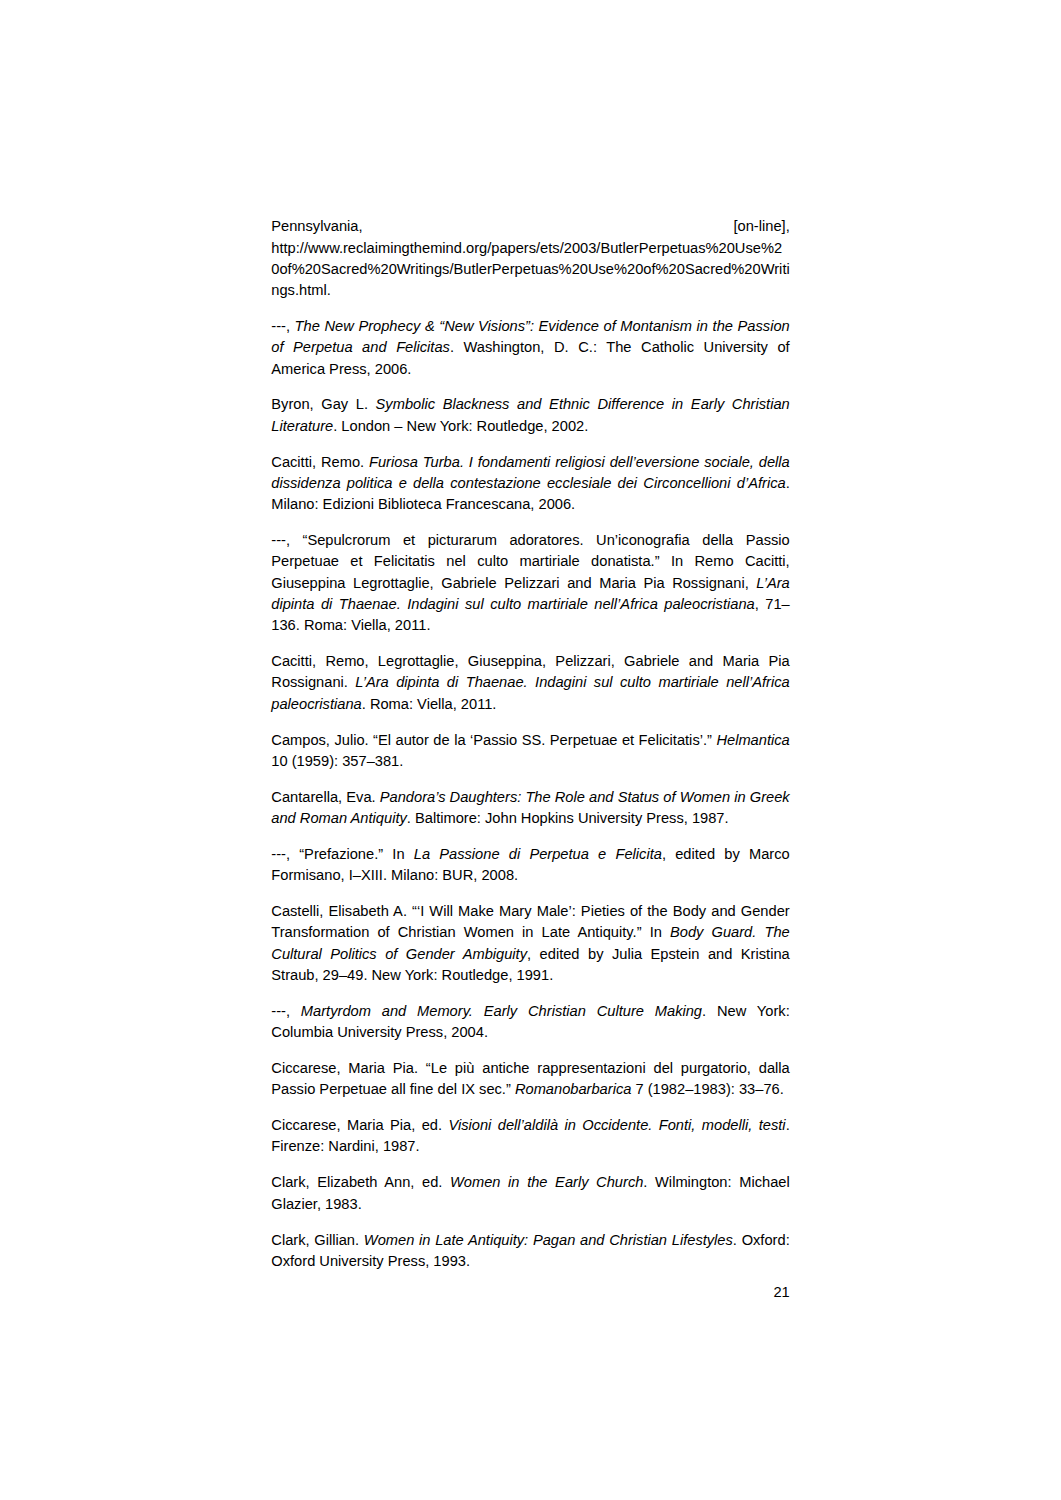Pennsylvania,[on-line], http://www.reclaimingthemind.org/papers/ets/2003/ButlerPerpetuas%20Use%20of%20Sacred%20Writings/ButlerPerpetuas%20Use%20of%20Sacred%20Writings.html.
---, The New Prophecy & “New Visions”: Evidence of Montanism in the Passion of Perpetua and Felicitas. Washington, D. C.: The Catholic University of America Press, 2006.
Byron, Gay L. Symbolic Blackness and Ethnic Difference in Early Christian Literature. London – New York: Routledge, 2002.
Cacitti, Remo. Furiosa Turba. I fondamenti religiosi dell’eversione sociale, della dissidenza politica e della contestazione ecclesiale dei Circoncellioni d’Africa. Milano: Edizioni Biblioteca Francescana, 2006.
---, “Sepulcrorum et picturarum adoratores. Un’iconografia della Passio Perpetuae et Felicitatis nel culto martiriale donatista.” In Remo Cacitti, Giuseppina Legrottaglie, Gabriele Pelizzari and Maria Pia Rossignani, L’Ara dipinta di Thaenae. Indagini sul culto martiriale nell’Africa paleocristiana, 71–136. Roma: Viella, 2011.
Cacitti, Remo, Legrottaglie, Giuseppina, Pelizzari, Gabriele and Maria Pia Rossignani. L’Ara dipinta di Thaenae. Indagini sul culto martiriale nell’Africa paleocristiana. Roma: Viella, 2011.
Campos, Julio. “El autor de la ‘Passio SS. Perpetuae et Felicitatis’.” Helmantica 10 (1959): 357–381.
Cantarella, Eva. Pandora’s Daughters: The Role and Status of Women in Greek and Roman Antiquity. Baltimore: John Hopkins University Press, 1987.
---, “Prefazione.” In La Passione di Perpetua e Felicita, edited by Marco Formisano, I–XIII. Milano: BUR, 2008.
Castelli, Elisabeth A. “‘I Will Make Mary Male’: Pieties of the Body and Gender Transformation of Christian Women in Late Antiquity.” In Body Guard. The Cultural Politics of Gender Ambiguity, edited by Julia Epstein and Kristina Straub, 29–49. New York: Routledge, 1991.
---, Martyrdom and Memory. Early Christian Culture Making. New York: Columbia University Press, 2004.
Ciccarese, Maria Pia. “Le più antiche rappresentazioni del purgatorio, dalla Passio Perpetuae all fine del IX sec.” Romanobarbarica 7 (1982–1983): 33–76.
Ciccarese, Maria Pia, ed. Visioni dell’aldilà in Occidente. Fonti, modelli, testi. Firenze: Nardini, 1987.
Clark, Elizabeth Ann, ed. Women in the Early Church. Wilmington: Michael Glazier, 1983.
Clark, Gillian. Women in Late Antiquity: Pagan and Christian Lifestyles. Oxford: Oxford University Press, 1993.
21